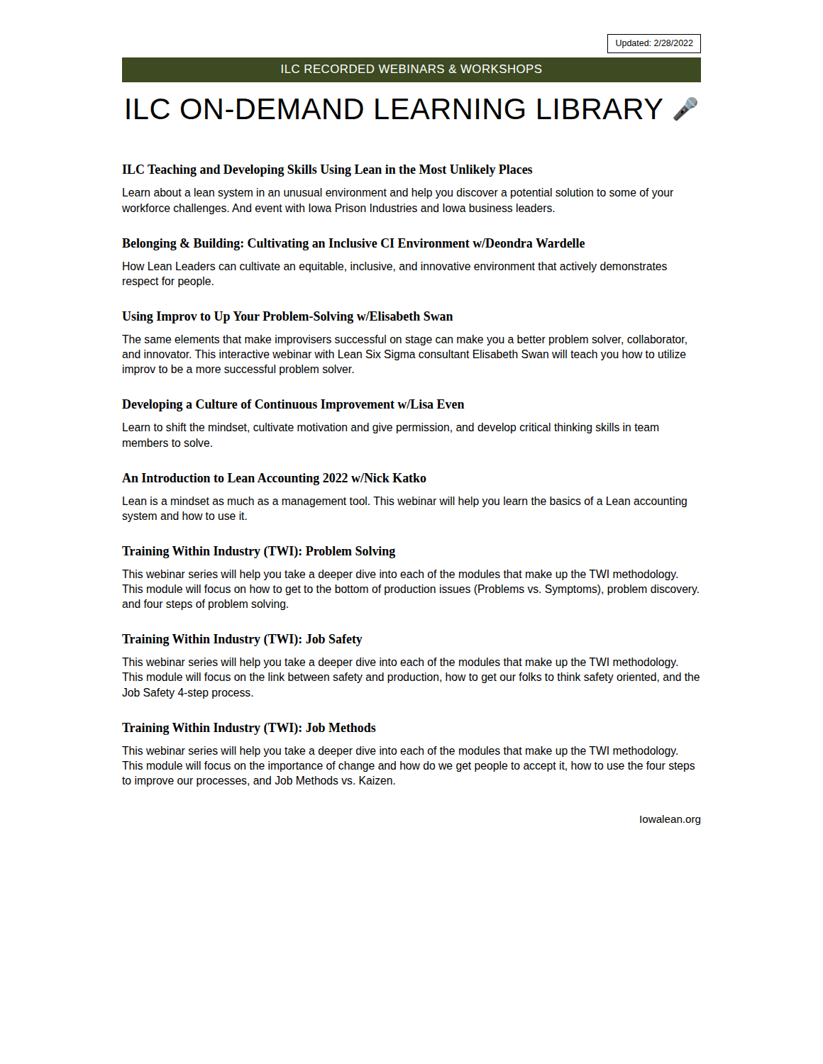Updated: 2/28/2022
ILC RECORDED WEBINARS & WORKSHOPS
ILC ON-DEMAND LEARNING LIBRARY 🎤
ILC Teaching and Developing Skills Using Lean in the Most Unlikely Places
Learn about a lean system in an unusual environment and help you discover a potential solution to some of your workforce challenges. And event with Iowa Prison Industries and Iowa business leaders.
Belonging & Building: Cultivating an Inclusive CI Environment w/Deondra Wardelle
How Lean Leaders can cultivate an equitable, inclusive, and innovative environment that actively demonstrates respect for people.
Using Improv to Up Your Problem-Solving w/Elisabeth Swan
The same elements that make improvisers successful on stage can make you a better problem solver, collaborator, and innovator. This interactive webinar with Lean Six Sigma consultant Elisabeth Swan will teach you how to utilize improv to be a more successful problem solver.
Developing a Culture of Continuous Improvement w/Lisa Even
Learn to shift the mindset, cultivate motivation and give permission, and develop critical thinking skills in team members to solve.
An Introduction to Lean Accounting 2022 w/Nick Katko
Lean is a mindset as much as a management tool. This webinar will help you learn the basics of a Lean accounting system and how to use it.
Training Within Industry (TWI): Problem Solving
This webinar series will help you take a deeper dive into each of the modules that make up the TWI methodology. This module will focus on how to get to the bottom of production issues (Problems vs. Symptoms), problem discovery. and four steps of problem solving.
Training Within Industry (TWI): Job Safety
This webinar series will help you take a deeper dive into each of the modules that make up the TWI methodology. This module will focus on the link between safety and production, how to get our folks to think safety oriented, and the Job Safety 4-step process.
Training Within Industry (TWI): Job Methods
This webinar series will help you take a deeper dive into each of the modules that make up the TWI methodology. This module will focus on the importance of change and how do we get people to accept it, how to use the four steps to improve our processes, and Job Methods vs. Kaizen.
Iowalean.org